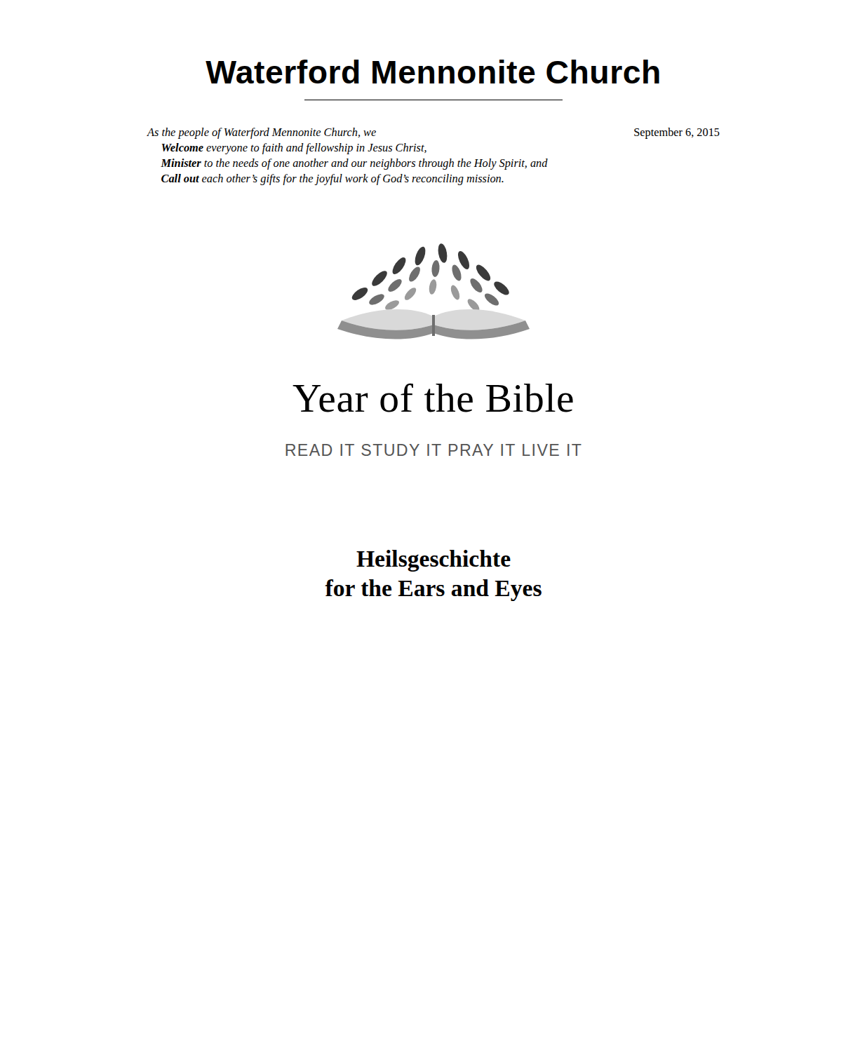Waterford Mennonite Church
September 6, 2015
As the people of Waterford Mennonite Church, we
Welcome everyone to faith and fellowship in Jesus Christ,
Minister to the needs of one another and our neighbors through the Holy Spirit, and
Call out each other’s gifts for the joyful work of God’s reconciling mission.
Year of the Bible
READ IT STUDY IT PRAY IT LIVE IT
Heilsgeschichte
for the Ears and Eyes